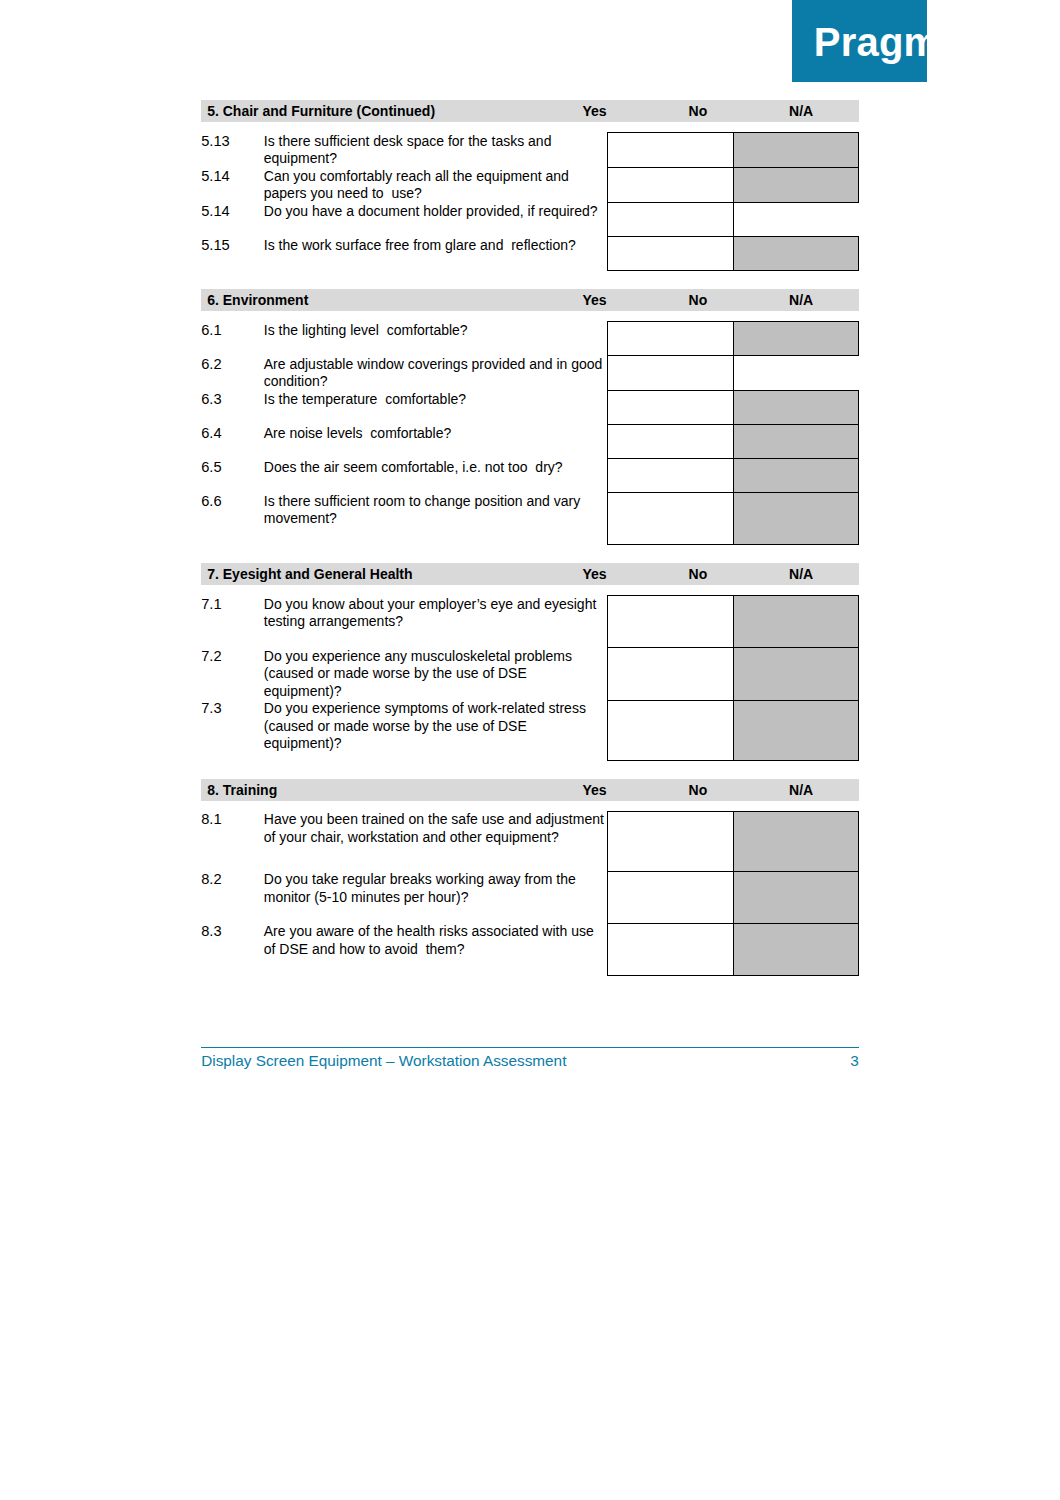Pragma
5. Chair and Furniture (Continued) Yes No N/A
| 5.13 | Is there sufficient desk space for the tasks and equipment? | | |
| 5.14 | Can you comfortably reach all the equipment and papers you need to use? | | |
| 5.14 | Do you have a document holder provided, if required? | | |
| 5.15 | Is the work surface free from glare and reflection? | | |
6. Environment Yes No N/A
| 6.1 | Is the lighting level comfortable? | | |
| 6.2 | Are adjustable window coverings provided and in good condition? | | |
| 6.3 | Is the temperature comfortable? | | |
| 6.4 | Are noise levels comfortable? | | |
| 6.5 | Does the air seem comfortable, i.e. not too dry? | | |
| 6.6 | Is there sufficient room to change position and vary movement? | | |
7. Eyesight and General Health Yes No N/A
| 7.1 | Do you know about your employer’s eye and eyesight testing arrangements? | | |
| 7.2 | Do you experience any musculoskeletal problems (caused or made worse by the use of DSE equipment)? | | |
| 7.3 | Do you experience symptoms of work-related stress (caused or made worse by the use of DSE equipment)? | | |
8. Training Yes No N/A
| 8.1 | Have you been trained on the safe use and adjustment of your chair, workstation and other equipment? | | |
| 8.2 | Do you take regular breaks working away from the monitor (5-10 minutes per hour)? | | |
| 8.3 | Are you aware of the health risks associated with use of DSE and how to avoid them? | | |
Display Screen Equipment – Workstation Assessment 3